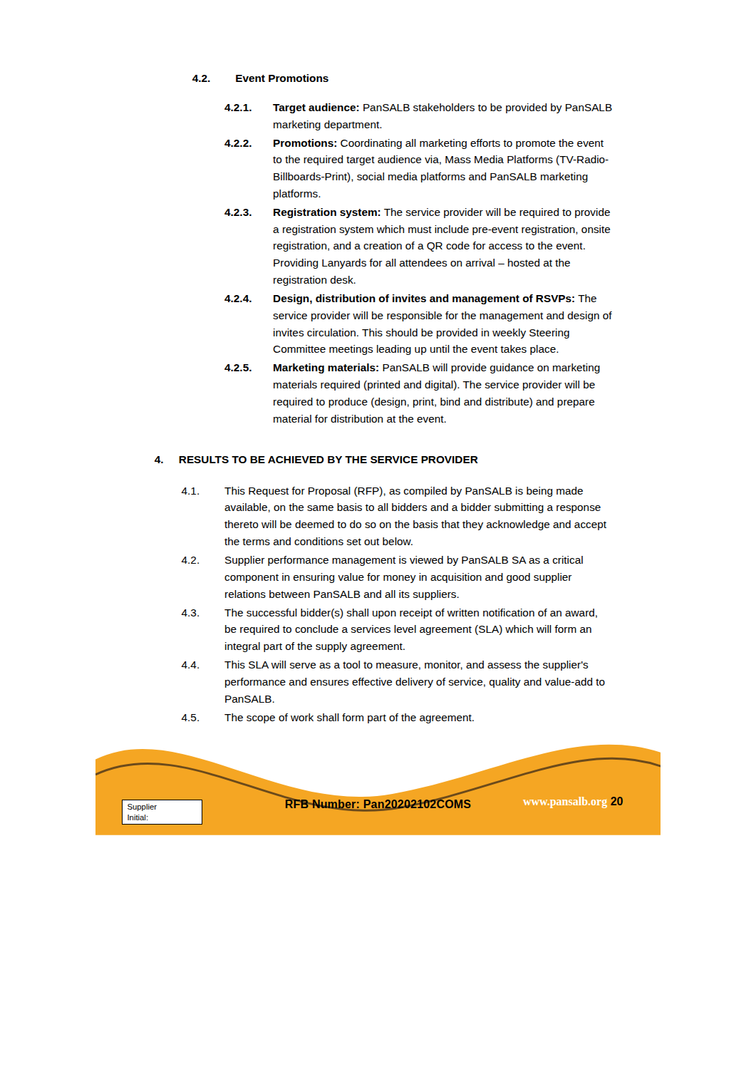4.2. Event Promotions
4.2.1. Target audience: PanSALB stakeholders to be provided by PanSALB marketing department.
4.2.2. Promotions: Coordinating all marketing efforts to promote the event to the required target audience via, Mass Media Platforms (TV-Radio-Billboards-Print), social media platforms and PanSALB marketing platforms.
4.2.3. Registration system: The service provider will be required to provide a registration system which must include pre-event registration, onsite registration, and a creation of a QR code for access to the event. Providing Lanyards for all attendees on arrival – hosted at the registration desk.
4.2.4. Design, distribution of invites and management of RSVPs: The service provider will be responsible for the management and design of invites circulation. This should be provided in weekly Steering Committee meetings leading up until the event takes place.
4.2.5. Marketing materials: PanSALB will provide guidance on marketing materials required (printed and digital). The service provider will be required to produce (design, print, bind and distribute) and prepare material for distribution at the event.
4. RESULTS TO BE ACHIEVED BY THE SERVICE PROVIDER
4.1. This Request for Proposal (RFP), as compiled by PanSALB is being made available, on the same basis to all bidders and a bidder submitting a response thereto will be deemed to do so on the basis that they acknowledge and accept the terms and conditions set out below.
4.2. Supplier performance management is viewed by PanSALB SA as a critical component in ensuring value for money in acquisition and good supplier relations between PanSALB and all its suppliers.
4.3. The successful bidder(s) shall upon receipt of written notification of an award, be required to conclude a services level agreement (SLA) which will form an integral part of the supply agreement.
4.4. This SLA will serve as a tool to measure, monitor, and assess the supplier's performance and ensures effective delivery of service, quality and value-add to PanSALB.
4.5. The scope of work shall form part of the agreement.
RFB Number: Pan20202102COMS
www.pansalb.org 20
Supplier
Initial: